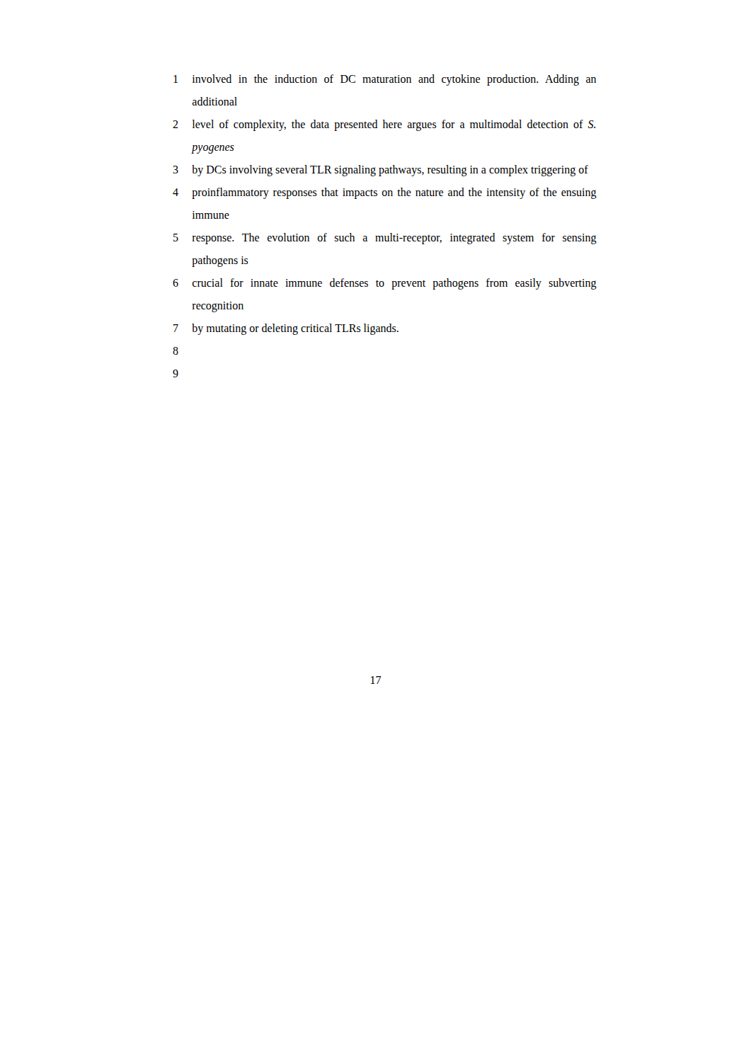involved in the induction of DC maturation and cytokine production. Adding an additional
level of complexity, the data presented here argues for a multimodal detection of S. pyogenes
by DCs involving several TLR signaling pathways, resulting in a complex triggering of
proinflammatory responses that impacts on the nature and the intensity of the ensuing immune
response. The evolution of such a multi-receptor, integrated system for sensing pathogens is
crucial for innate immune defenses to prevent pathogens from easily subverting recognition
by mutating or deleting critical TLRs ligands.
17